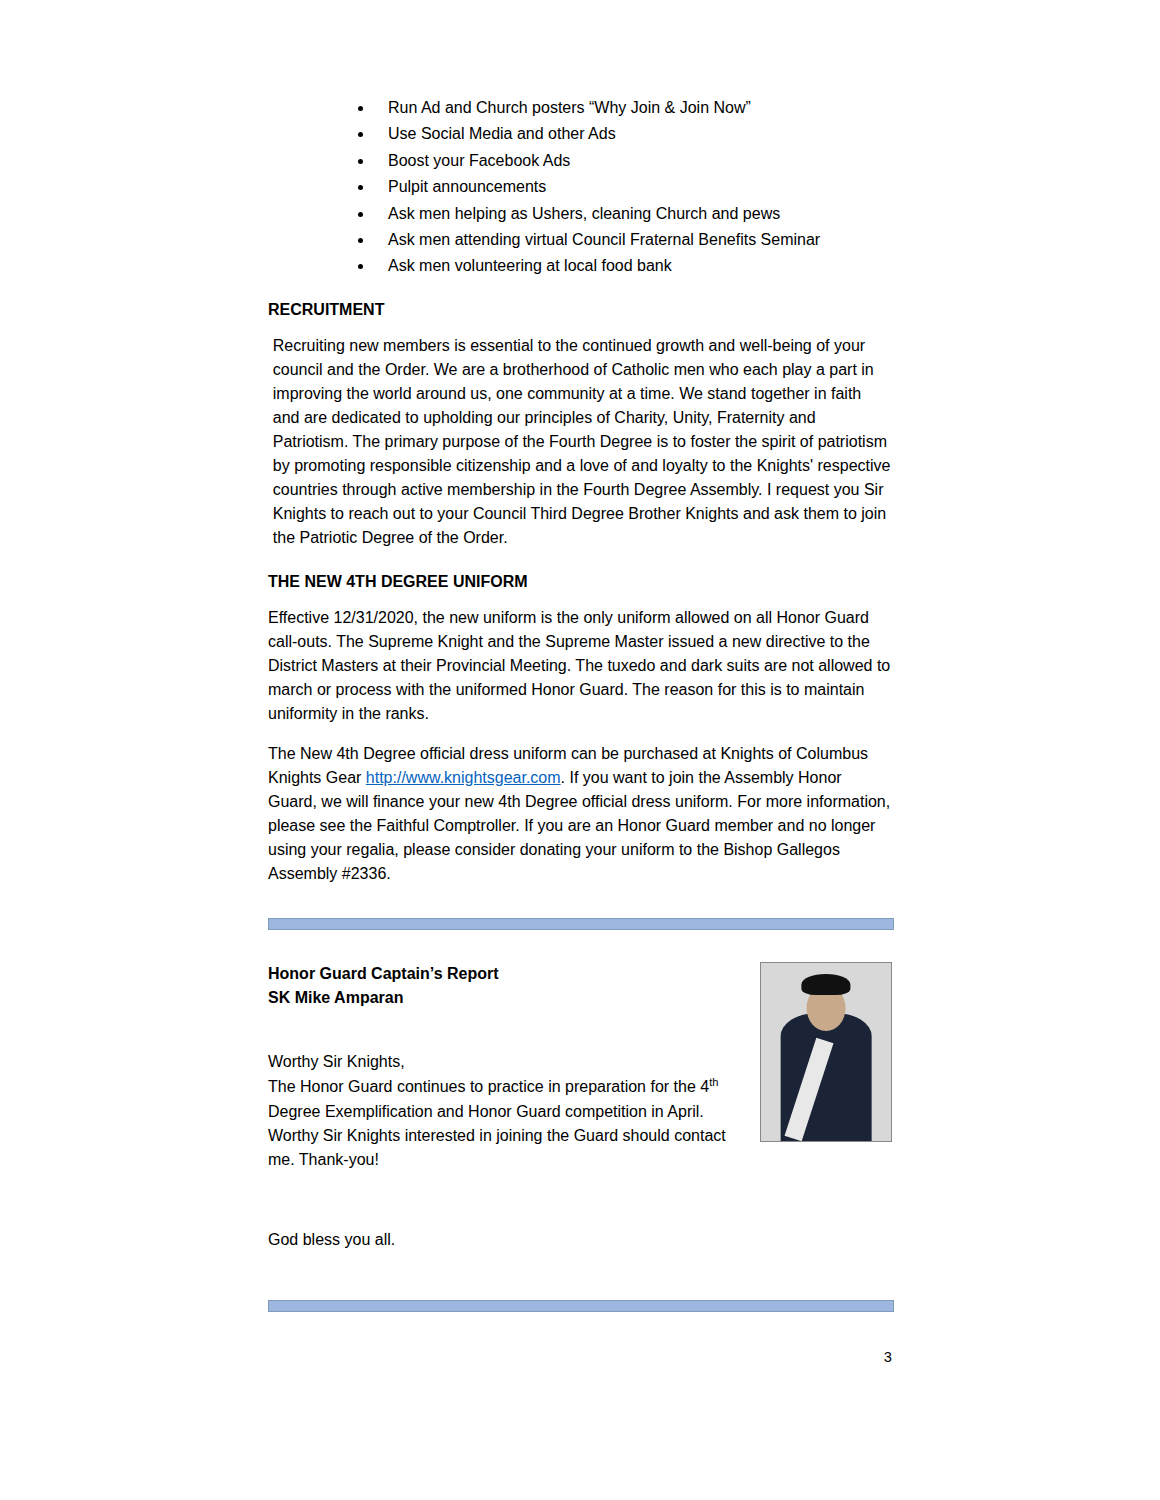Run Ad and Church posters “Why Join & Join Now”
Use Social Media and other Ads
Boost your Facebook Ads
Pulpit announcements
Ask men helping as Ushers, cleaning Church and pews
Ask men attending virtual Council Fraternal Benefits Seminar
Ask men volunteering at local food bank
RECRUITMENT
Recruiting new members is essential to the continued growth and well-being of your council and the Order. We are a brotherhood of Catholic men who each play a part in improving the world around us, one community at a time. We stand together in faith and are dedicated to upholding our principles of Charity, Unity, Fraternity and Patriotism. The primary purpose of the Fourth Degree is to foster the spirit of patriotism by promoting responsible citizenship and a love of and loyalty to the Knights' respective countries through active membership in the Fourth Degree Assembly. I request you Sir Knights to reach out to your Council Third Degree Brother Knights and ask them to join the Patriotic Degree of the Order.
THE NEW 4TH DEGREE UNIFORM
Effective 12/31/2020, the new uniform is the only uniform allowed on all Honor Guard call-outs. The Supreme Knight and the Supreme Master issued a new directive to the District Masters at their Provincial Meeting. The tuxedo and dark suits are not allowed to march or process with the uniformed Honor Guard. The reason for this is to maintain uniformity in the ranks.
The New 4th Degree official dress uniform can be purchased at Knights of Columbus Knights Gear http://www.knightsgear.com. If you want to join the Assembly Honor Guard, we will finance your new 4th Degree official dress uniform. For more information, please see the Faithful Comptroller. If you are an Honor Guard member and no longer using your regalia, please consider donating your uniform to the Bishop Gallegos Assembly #2336.
Honor Guard Captain’s Report
SK Mike Amparan
Worthy Sir Knights,
The Honor Guard continues to practice in preparation for the 4th Degree Exemplification and Honor Guard competition in April. Worthy Sir Knights interested in joining the Guard should contact me. Thank-you!
God bless you all.
3